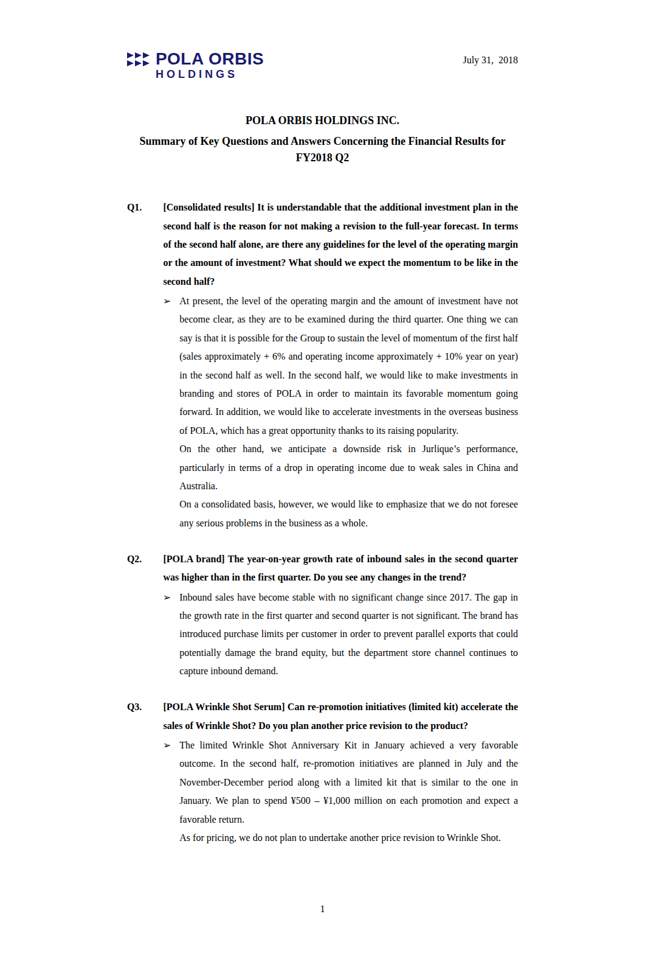POLA ORBIS
HOLDINGS
July 31, 2018
POLA ORBIS HOLDINGS INC.
Summary of Key Questions and Answers Concerning the Financial Results for FY2018 Q2
Q1.
[Consolidated results] It is understandable that the additional investment plan in the second half is the reason for not making a revision to the full-year forecast. In terms of the second half alone, are there any guidelines for the level of the operating margin or the amount of investment? What should we expect the momentum to be like in the second half?
➢
At present, the level of the operating margin and the amount of investment have not become clear, as they are to be examined during the third quarter. One thing we can say is that it is possible for the Group to sustain the level of momentum of the first half (sales approximately + 6% and operating income approximately + 10% year on year) in the second half as well. In the second half, we would like to make investments in branding and stores of POLA in order to maintain its favorable momentum going forward. In addition, we would like to accelerate investments in the overseas business of POLA, which has a great opportunity thanks to its raising popularity.
On the other hand, we anticipate a downside risk in Jurlique’s performance, particularly in terms of a drop in operating income due to weak sales in China and Australia.
On a consolidated basis, however, we would like to emphasize that we do not foresee any serious problems in the business as a whole.
Q2.
[POLA brand] The year-on-year growth rate of inbound sales in the second quarter was higher than in the first quarter. Do you see any changes in the trend?
➢
Inbound sales have become stable with no significant change since 2017. The gap in the growth rate in the first quarter and second quarter is not significant. The brand has introduced purchase limits per customer in order to prevent parallel exports that could potentially damage the brand equity, but the department store channel continues to capture inbound demand.
Q3.
[POLA Wrinkle Shot Serum] Can re-promotion initiatives (limited kit) accelerate the sales of Wrinkle Shot? Do you plan another price revision to the product?
➢
The limited Wrinkle Shot Anniversary Kit in January achieved a very favorable outcome. In the second half, re-promotion initiatives are planned in July and the November-December period along with a limited kit that is similar to the one in January. We plan to spend ¥500 – ¥1,000 million on each promotion and expect a favorable return.
As for pricing, we do not plan to undertake another price revision to Wrinkle Shot.
1